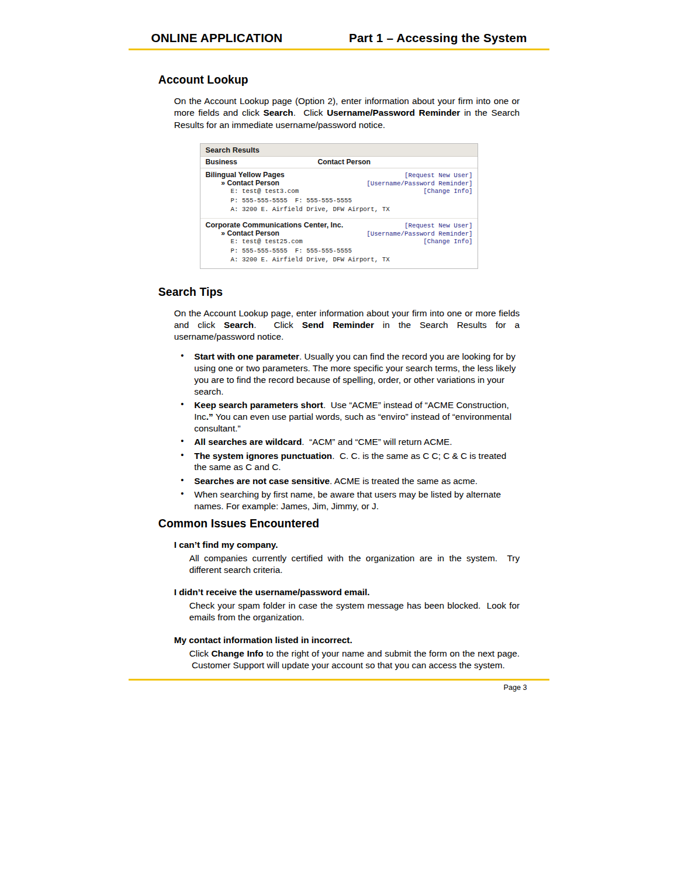ONLINE APPLICATION
Part 1 – Accessing the System
Account Lookup
On the Account Lookup page (Option 2), enter information about your firm into one or more fields and click Search. Click Username/Password Reminder in the Search Results for an immediate username/password notice.
Search Results
Business
Contact Person
Bilingual Yellow Pages [Request New User]
» Contact Person [Username/Password Reminder]
E: test@ test3.com[Change Info]
P: 555-555-5555 F: 555-555-5555
A: 3200 E. Airfield Drive, DFW Airport, TX
Corporate Communications Center, Inc. [Request New User]
» Contact Person [Username/Password Reminder]
E: test@ test25.com[Change Info]
P: 555-555-5555 F: 555-555-5555
A: 3200 E. Airfield Drive, DFW Airport, TX
Search Tips
On the Account Lookup page, enter information about your firm into one or more fields and click Search. Click Send Reminder in the Search Results for a username/password notice.
Start with one parameter. Usually you can find the record you are looking for by using one or two parameters. The more specific your search terms, the less likely you are to find the record because of spelling, order, or other variations in your search.
Keep search parameters short. Use “ACME” instead of “ACME Construction, Inc.” You can even use partial words, such as “enviro” instead of “environmental consultant.”
All searches are wildcard. “ACM” and “CME” will return ACME.
The system ignores punctuation. C. C. is the same as C C; C & C is treated the same as C and C.
Searches are not case sensitive. ACME is treated the same as acme.
When searching by first name, be aware that users may be listed by alternate names. For example: James, Jim, Jimmy, or J.
Common Issues Encountered
I can’t find my company.
All companies currently certified with the organization are in the system. Try different search criteria.
I didn’t receive the username/password email.
Check your spam folder in case the system message has been blocked. Look for emails from the organization.
My contact information listed in incorrect.
Click Change Info to the right of your name and submit the form on the next page. Customer Support will update your account so that you can access the system.
Page 3